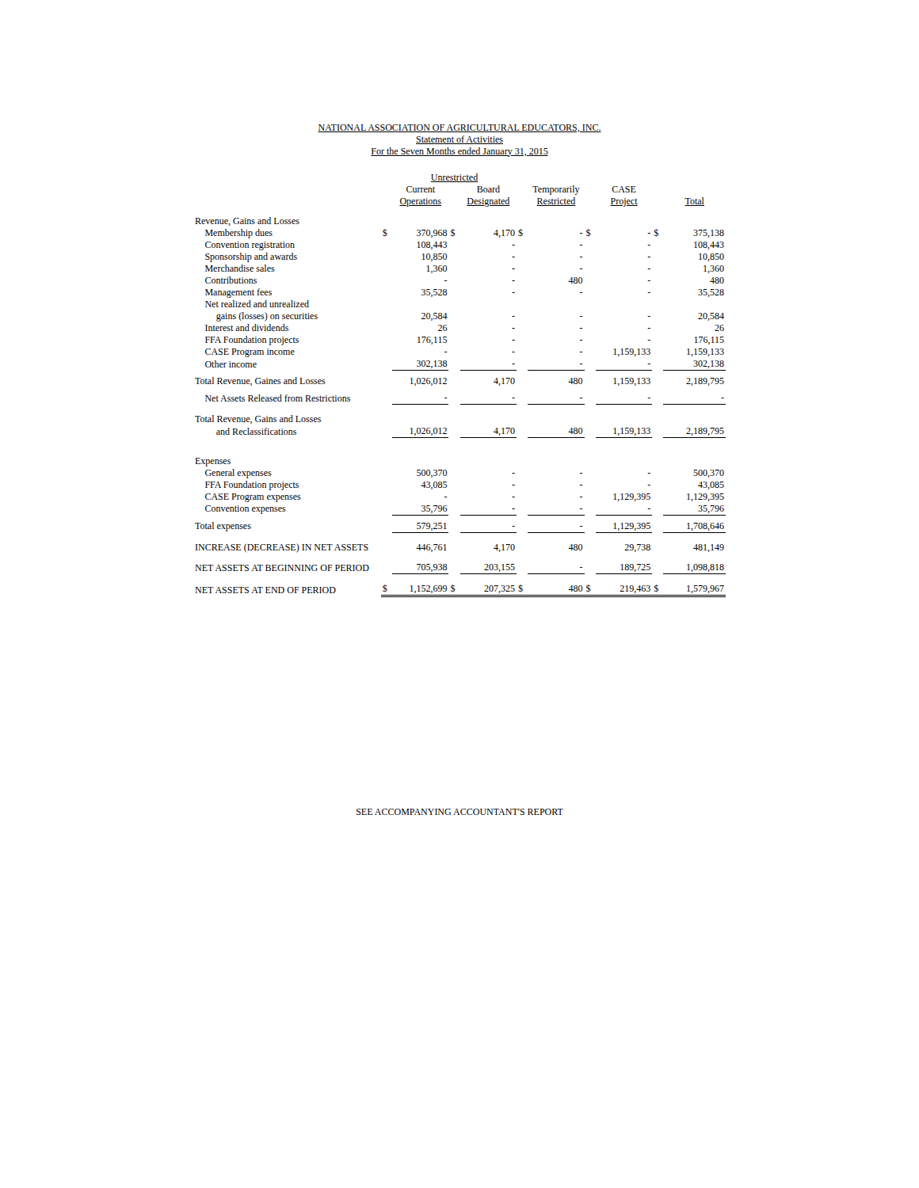NATIONAL ASSOCIATION OF AGRICULTURAL EDUCATORS, INC.
Statement of Activities
For the Seven Months ended January 31, 2015
| | Unrestricted | |
| | | Current | | Board | | Temporarily | | CASE | | |
| | | Operations | | Designated | | Restricted | | Project | | Total |
| Revenue, Gains and Losses | |
| Membership dues | $ | 370,968 | $ | 4,170 | $ | - | $ | - | $ | 375,138 |
| Convention registration | | 108,443 | | - | | - | | - | | 108,443 |
| Sponsorship and awards | | 10,850 | | - | | - | | - | | 10,850 |
| Merchandise sales | | 1,360 | | - | | - | | - | | 1,360 |
| Contributions | | - | | - | | 480 | | - | | 480 |
| Management fees | | 35,528 | | - | | - | | - | | 35,528 |
| Net realized and unrealized | |
| gains (losses) on securities | | 20,584 | | - | | - | | - | | 20,584 |
| Interest and dividends | | 26 | | - | | - | | - | | 26 |
| FFA Foundation projects | | 176,115 | | - | | - | | - | | 176,115 |
| CASE Program income | | - | | - | | - | | 1,159,133 | | 1,159,133 |
| Other income | | 302,138 | | - | | - | | - | | 302,138 |
| Total Revenue, Gaines and Losses | | 1,026,012 | | 4,170 | | 480 | | 1,159,133 | | 2,189,795 |
| Net Assets Released from Restrictions | | - | | - | | - | | - | | - |
| Total Revenue, Gains and Losses | |
| and Reclassifications | | 1,026,012 | | 4,170 | | 480 | | 1,159,133 | | 2,189,795 |
| Expenses | |
| General expenses | | 500,370 | | - | | - | | - | | 500,370 |
| FFA Foundation projects | | 43,085 | | - | | - | | - | | 43,085 |
| CASE Program expenses | | - | | - | | - | | 1,129,395 | | 1,129,395 |
| Convention expenses | | 35,796 | | - | | - | | - | | 35,796 |
| Total expenses | | 579,251 | | - | | - | | 1,129,395 | | 1,708,646 |
| INCREASE (DECREASE) IN NET ASSETS | | 446,761 | | 4,170 | | 480 | | 29,738 | | 481,149 |
| NET ASSETS AT BEGINNING OF PERIOD | | 705,938 | | 203,155 | | - | | 189,725 | | 1,098,818 |
| NET ASSETS AT END OF PERIOD | $ | 1,152,699 | $ | 207,325 | $ | 480 | $ | 219,463 | $ | 1,579,967 |
SEE ACCOMPANYING ACCOUNTANT'S REPORT